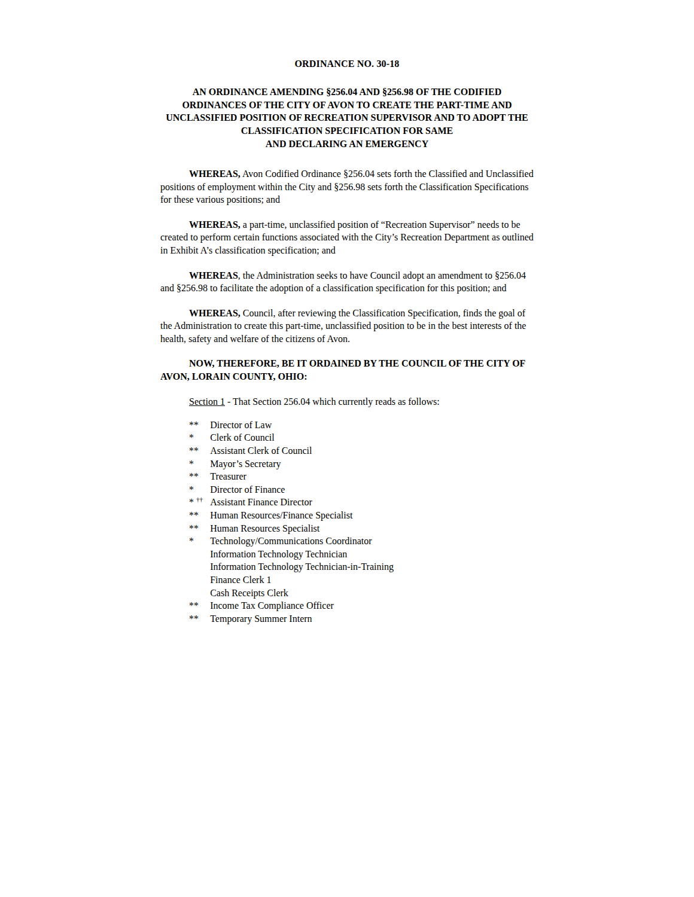ORDINANCE NO. 30-18
AN ORDINANCE AMENDING §256.04 AND §256.98 OF THE CODIFIED
ORDINANCES OF THE CITY OF AVON TO CREATE THE PART-TIME AND
UNCLASSIFIED POSITION OF RECREATION SUPERVISOR AND TO ADOPT THE
CLASSIFICATION SPECIFICATION FOR SAME
AND DECLARING AN EMERGENCY
WHEREAS, Avon Codified Ordinance §256.04 sets forth the Classified and Unclassified positions of employment within the City and §256.98 sets forth the Classification Specifications for these various positions; and
WHEREAS, a part-time, unclassified position of “Recreation Supervisor” needs to be created to perform certain functions associated with the City’s Recreation Department as outlined in Exhibit A’s classification specification; and
WHEREAS, the Administration seeks to have Council adopt an amendment to §256.04 and §256.98 to facilitate the adoption of a classification specification for this position; and
WHEREAS, Council, after reviewing the Classification Specification, finds the goal of the Administration to create this part-time, unclassified position to be in the best interests of the health, safety and welfare of the citizens of Avon.
NOW, THEREFORE, BE IT ORDAINED BY THE COUNCIL OF THE CITY OF AVON, LORAIN COUNTY, OHIO:
Section 1 - That Section 256.04 which currently reads as follows:
**Director of Law
*Clerk of Council
**Assistant Clerk of Council
*Mayor’s Secretary
**Treasurer
*Director of Finance
* ††Assistant Finance Director
**Human Resources/Finance Specialist
**Human Resources Specialist
*Technology/Communications Coordinator
Information Technology Technician
Information Technology Technician-in-Training
Finance Clerk 1
Cash Receipts Clerk
**Income Tax Compliance Officer
**Temporary Summer Intern